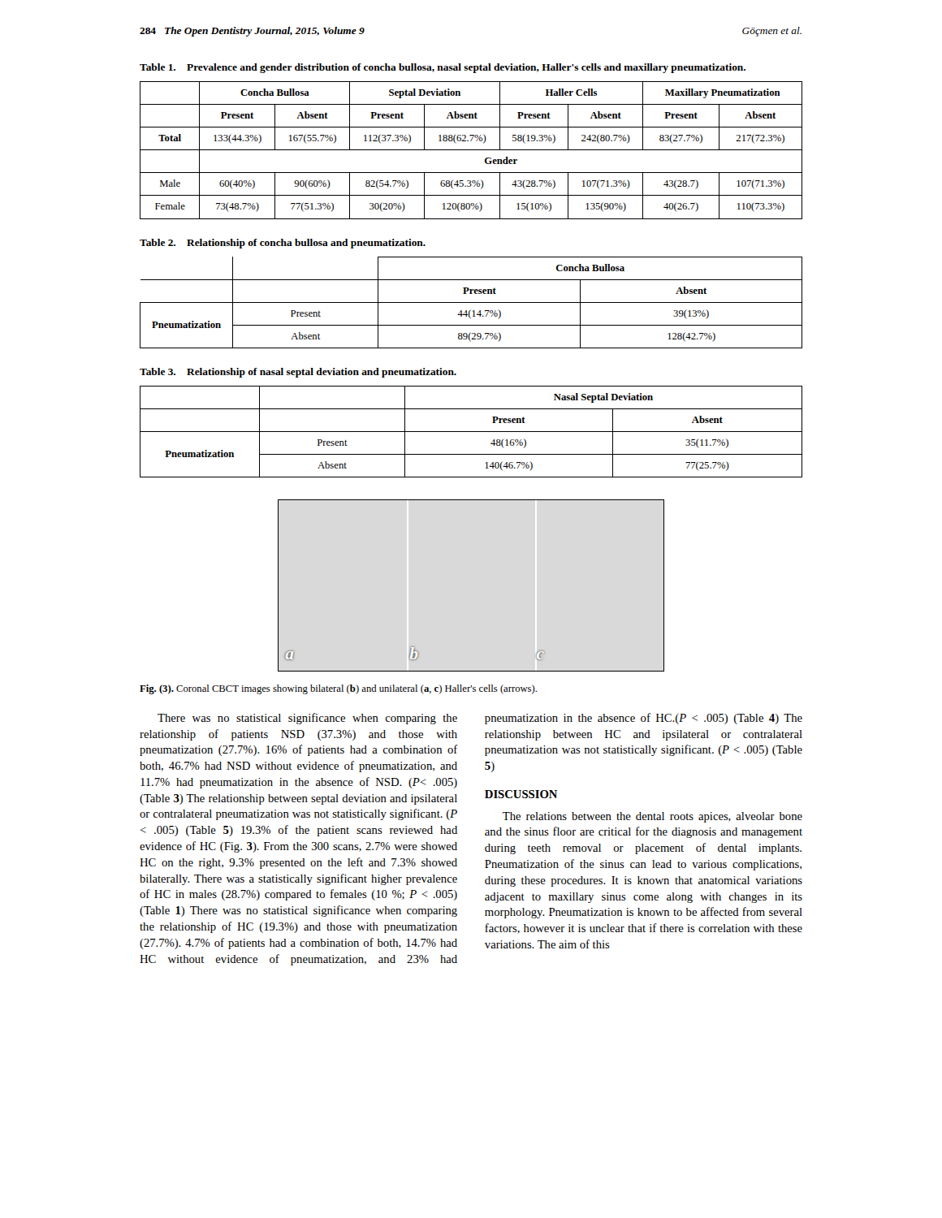284 The Open Dentistry Journal, 2015, Volume 9
Göçmen et al.
Table 1. Prevalence and gender distribution of concha bullosa, nasal septal deviation, Haller's cells and maxillary pneumatization.
| | Concha Bullosa | Septal Deviation | Haller Cells | Maxillary Pneumatization |
| | Present | Absent | Present | Absent | Present | Absent | Present | Absent |
| Total | 133(44.3%) | 167(55.7%) | 112(37.3%) | 188(62.7%) | 58(19.3%) | 242(80.7%) | 83(27.7%) | 217(72.3%) |
| | Gender |
| Male | 60(40%) | 90(60%) | 82(54.7%) | 68(45.3%) | 43(28.7%) | 107(71.3%) | 43(28.7) | 107(71.3%) |
| Female | 73(48.7%) | 77(51.3%) | 30(20%) | 120(80%) | 15(10%) | 135(90%) | 40(26.7) | 110(73.3%) |
Table 2. Relationship of concha bullosa and pneumatization.
| | | Concha Bullosa |
| | | Present | Absent |
| Pneumatization | Present | 44(14.7%) | 39(13%) |
| Absent | 89(29.7%) | 128(42.7%) |
Table 3. Relationship of nasal septal deviation and pneumatization.
| | | Nasal Septal Deviation |
| | | Present | Absent |
| Pneumatization | Present | 48(16%) | 35(11.7%) |
| Absent | 140(46.7%) | 77(25.7%) |
a b c
Fig. (3). Coronal CBCT images showing bilateral (b) and unilateral (a, c) Haller's cells (arrows).
There was no statistical significance when comparing the relationship of patients NSD (37.3%) and those with pneumatization (27.7%). 16% of patients had a combination of both, 46.7% had NSD without evidence of pneumatization, and 11.7% had pneumatization in the absence of NSD. (P< .005) (Table 3) The relationship between septal deviation and ipsilateral or contralateral pneumatization was not statistically significant. (P < .005) (Table 5) 19.3% of the patient scans reviewed had evidence of HC (Fig. 3). From the 300 scans, 2.7% were showed HC on the right, 9.3% presented on the left and 7.3% showed bilaterally. There was a statistically significant higher prevalence of HC in males (28.7%) compared to females (10 %; P < .005) (Table 1) There was no statistical significance when comparing the relationship of HC (19.3%) and those with pneumatization (27.7%). 4.7% of patients had a combination of both, 14.7% had HC without evidence of pneumatization, and 23% had pneumatization in the absence of HC.(P < .005) (Table 4) The relationship between HC and ipsilateral or contralateral pneumatization was not statistically significant. (P < .005) (Table 5)
DISCUSSION
The relations between the dental roots apices, alveolar bone and the sinus floor are critical for the diagnosis and management during teeth removal or placement of dental implants. Pneumatization of the sinus can lead to various complications, during these procedures. It is known that anatomical variations adjacent to maxillary sinus come along with changes in its morphology. Pneumatization is known to be affected from several factors, however it is unclear that if there is correlation with these variations. The aim of this